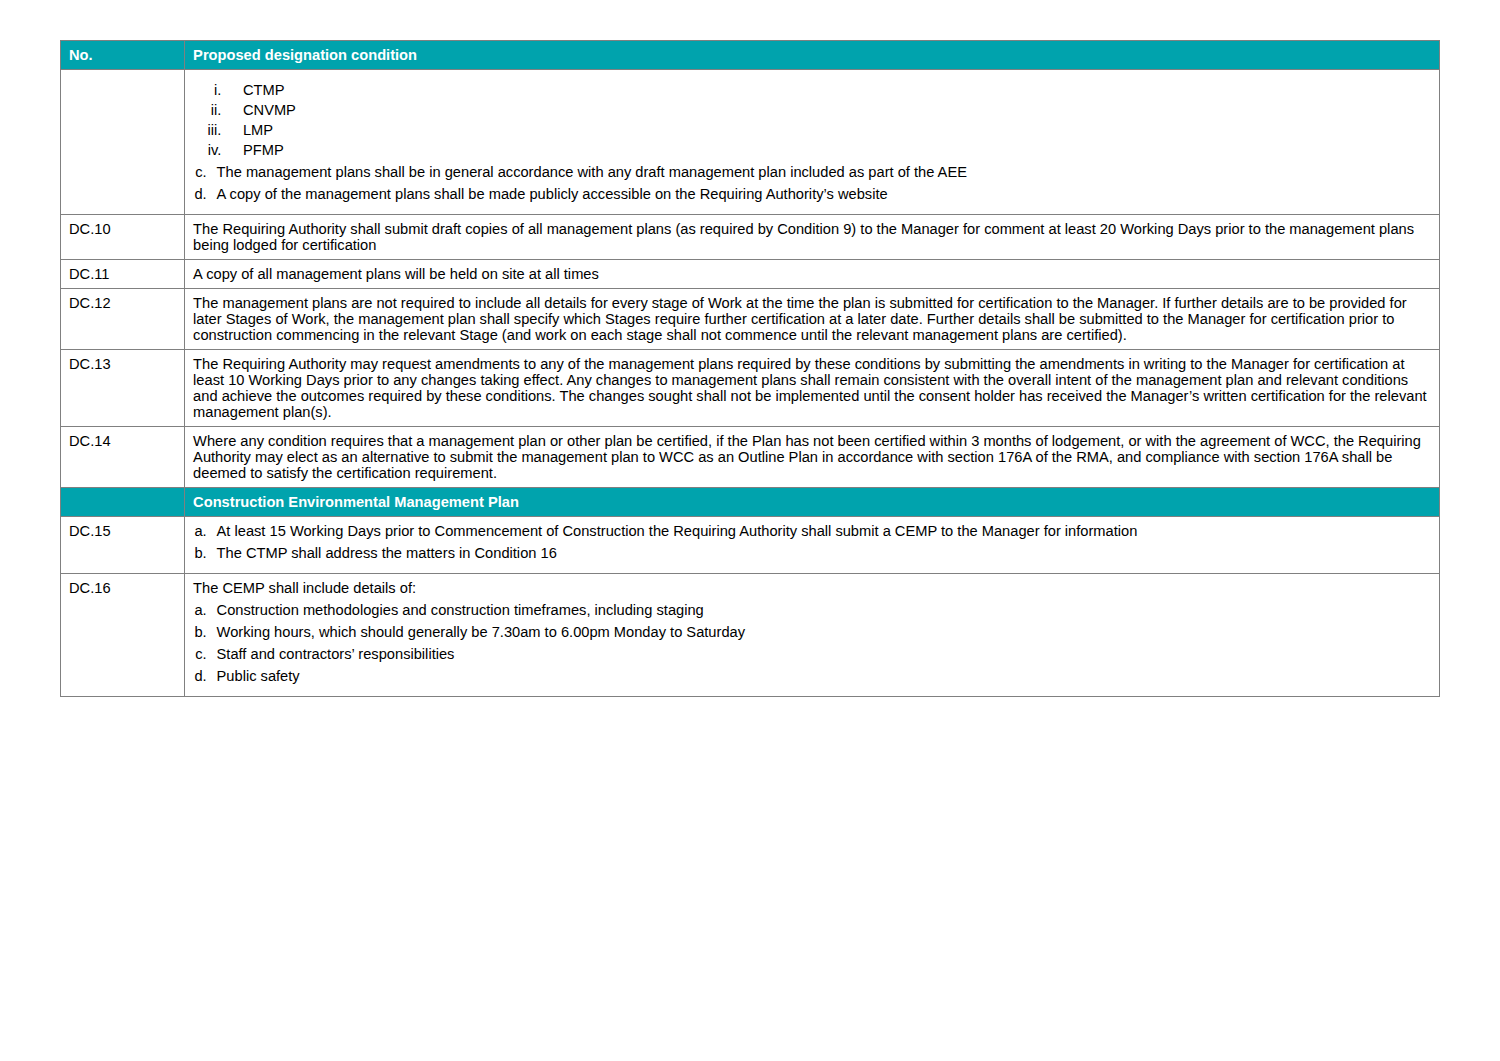| No. | Proposed designation condition |
| --- | --- |
| | CTMP CNVMP LMP PFMP The management plans shall be in general accordance with any draft management plan included as part of the AEE A copy of the management plans shall be made publicly accessible on the Requiring Authority’s website |
| DC.10 | The Requiring Authority shall submit draft copies of all management plans (as required by Condition 9) to the Manager for comment at least 20 Working Days prior to the management plans being lodged for certification |
| DC.11 | A copy of all management plans will be held on site at all times |
| DC.12 | The management plans are not required to include all details for every stage of Work at the time the plan is submitted for certification to the Manager. If further details are to be provided for later Stages of Work, the management plan shall specify which Stages require further certification at a later date. Further details shall be submitted to the Manager for certification prior to construction commencing in the relevant Stage (and work on each stage shall not commence until the relevant management plans are certified). |
| DC.13 | The Requiring Authority may request amendments to any of the management plans required by these conditions by submitting the amendments in writing to the Manager for certification at least 10 Working Days prior to any changes taking effect. Any changes to management plans shall remain consistent with the overall intent of the management plan and relevant conditions and achieve the outcomes required by these conditions. The changes sought shall not be implemented until the consent holder has received the Manager’s written certification for the relevant management plan(s). |
| DC.14 | Where any condition requires that a management plan or other plan be certified, if the Plan has not been certified within 3 months of lodgement, or with the agreement of WCC, the Requiring Authority may elect as an alternative to submit the management plan to WCC as an Outline Plan in accordance with section 176A of the RMA, and compliance with section 176A shall be deemed to satisfy the certification requirement. |
| | Construction Environmental Management Plan |
| DC.15 | At least 15 Working Days prior to Commencement of Construction the Requiring Authority shall submit a CEMP to the Manager for information The CTMP shall address the matters in Condition 16 |
| DC.16 | The CEMP shall include details of: Construction methodologies and construction timeframes, including staging Working hours, which should generally be 7.30am to 6.00pm Monday to Saturday Staff and contractors’ responsibilities Public safety |